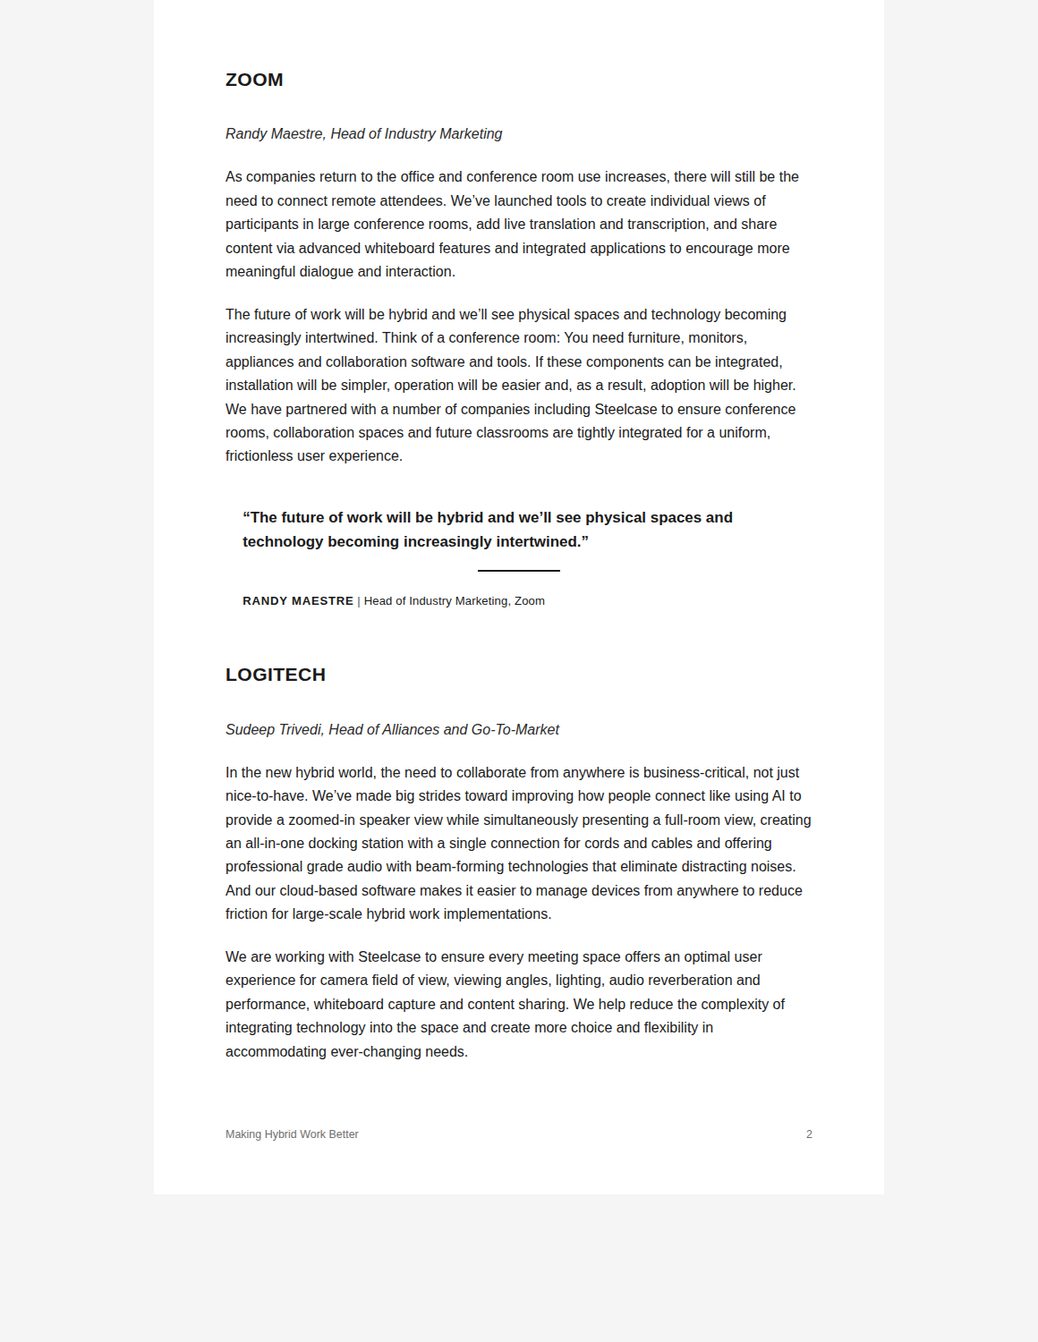ZOOM
Randy Maestre, Head of Industry Marketing
As companies return to the office and conference room use increases, there will still be the need to connect remote attendees. We’ve launched tools to create individual views of participants in large conference rooms, add live translation and transcription, and share content via advanced whiteboard features and integrated applications to encourage more meaningful dialogue and interaction.
The future of work will be hybrid and we’ll see physical spaces and technology becoming increasingly intertwined. Think of a conference room: You need furniture, monitors, appliances and collaboration software and tools. If these components can be integrated, installation will be simpler, operation will be easier and, as a result, adoption will be higher. We have partnered with a number of companies including Steelcase to ensure conference rooms, collaboration spaces and future classrooms are tightly integrated for a uniform, frictionless user experience.
“The future of work will be hybrid and we’ll see physical spaces and technology becoming increasingly intertwined.”
RANDY MAESTRE | Head of Industry Marketing, Zoom
LOGITECH
Sudeep Trivedi, Head of Alliances and Go-To-Market
In the new hybrid world, the need to collaborate from anywhere is business-critical, not just nice-to-have. We’ve made big strides toward improving how people connect like using AI to provide a zoomed-in speaker view while simultaneously presenting a full-room view, creating an all-in-one docking station with a single connection for cords and cables and offering professional grade audio with beam-forming technologies that eliminate distracting noises. And our cloud-based software makes it easier to manage devices from anywhere to reduce friction for large-scale hybrid work implementations.
We are working with Steelcase to ensure every meeting space offers an optimal user experience for camera field of view, viewing angles, lighting, audio reverberation and performance, whiteboard capture and content sharing. We help reduce the complexity of integrating technology into the space and create more choice and flexibility in accommodating ever-changing needs.
Making Hybrid Work Better 2